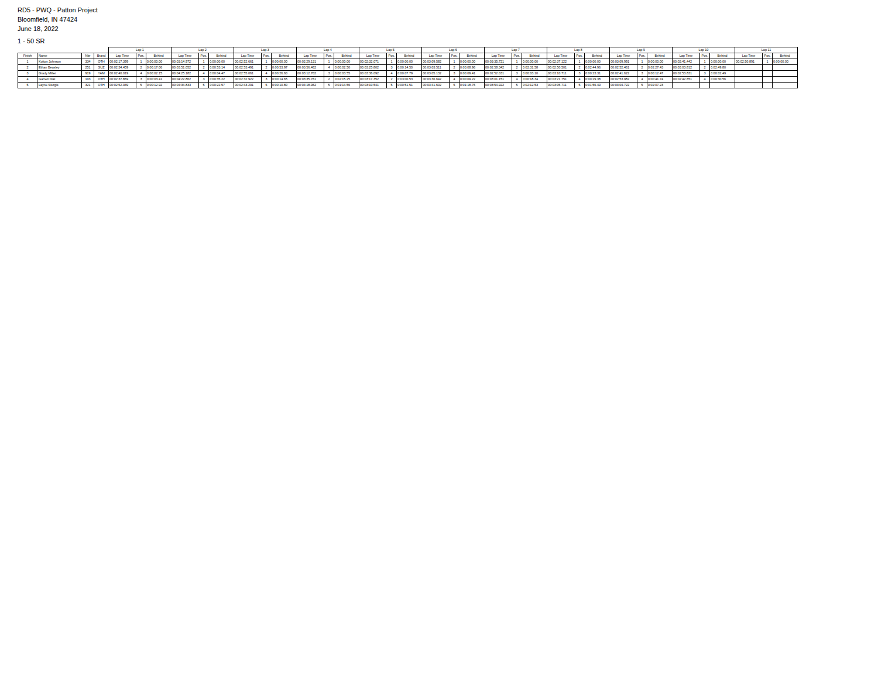RD5 - PWQ - Patton Project
Bloomfield, IN 47424
June 18, 2022
1 - 50 SR
| | | | | Lap 1 | Lap 2 | Lap 3 | Lap 4 | Lap 5 | Lap 6 | Lap 7 | Lap 8 | Lap 9 | Lap 10 | Lap 11 |
| --- | --- | --- | --- | --- | --- | --- | --- | --- | --- | --- | --- | --- | --- | --- |
| Finish | Name | Nbr | Brand | Lap Time | Pos. | Behind | Lap Time | Pos. | Behind | Lap Time | Pos. | Behind | Lap Time | Pos. | Behind | Lap Time | Pos. | Behind | Lap Time | Pos. | Behind | Lap Time | Pos. | Behind | Lap Time | Pos. | Behind | Lap Time | Pos. | Behind | Lap Time | Pos. | Behind | Lap Time | Pos. | Behind |
| 1 | Kolton Johnson | 334 | OTH | 00:02:17.399 | 1 | 0:00:00.00 | 00:03:14.972 | 1 | 0:00:00.00 | 00:02:52.661 | 1 | 0:00:00.00 | 00:02:29.131 | 1 | 0:00:00.00 | 00:02:32.071 | 1 | 0:00:00.00 | 00:03:09.582 | 1 | 0:00:00.00 | 00:03:35.721 | 1 | 0:00:00.00 | 00:02:37.122 | 1 | 0:00:00.00 | 00:03:09.991 | 1 | 0:00:00.00 | 00:02:41.442 | 1 | 0:00:00.00 | 00:02:50.891 | 1 | 0:00:00.00 |
| 2 | Ethan Beasley | 251 | SUZ | 00:02:34.459 | 2 | 0:00:17.06 | 00:03:51.052 | 2 | 0:00:53.14 | 00:02:53.491 | 2 | 0:00:53.97 | 00:03:56.462 | 4 | 0:00:02.50 | 00:03:25.802 | 3 | 0:00:14.50 | 00:03:03.511 | 2 | 0:03:08.96 | 00:02:58.342 | 2 | 0:02:31.58 | 00:02:50.501 | 2 | 0:02:44.96 | 00:02:52.461 | 2 | 0:02:27.43 | 00:03:03.812 | 2 | 0:02:49.80 | | | |
| 3 | Grady Miller | 919 | YAM | 00:02:40.019 | 4 | 0:00:02.15 | 00:04:25.182 | 4 | 0:00:04.47 | 00:02:55.061 | 4 | 0:00:26.60 | 00:03:12.702 | 3 | 0:00:03.55 | 00:03:36.092 | 4 | 0:00:07.79 | 00:03:05.132 | 3 | 0:00:09.41 | 00:02:52.031 | 3 | 0:00:03.10 | 00:03:10.711 | 3 | 0:00:23.31 | 00:02:41.622 | 3 | 0:00:12.47 | 00:02:53.831 | 3 | 0:00:02.49 | | | |
| 4 | Garrett Dial | 103 | OTH | 00:02:37.869 | 3 | 0:00:03.41 | 00:04:22.862 | 3 | 0:00:35.22 | 00:02:32.922 | 3 | 0:00:14.65 | 00:03:35.761 | 2 | 0:02:15.25 | 00:03:17.352 | 2 | 0:03:00.53 | 00:03:36.642 | 4 | 0:00:09.22 | 00:03:01.151 | 4 | 0:00:18.34 | 00:03:21.751 | 4 | 0:00:29.38 | 00:02:53.982 | 4 | 0:00:41.74 | 00:02:42.651 | 4 | 0:00:30.56 | | | |
| 5 | Layne Sturgis | 321 | OTH | 00:02:52.939 | 5 | 0:00:12.92 | 00:04:34.833 | 5 | 0:00:22.57 | 00:02:43.291 | 5 | 0:00:10.80 | 00:04:18.962 | 5 | 0:01:14.56 | 00:03:10.541 | 5 | 0:00:51.51 | 00:03:41.602 | 5 | 0:01:18.76 | 00:03:54.922 | 5 | 0:02:12.53 | 00:03:05.711 | 5 | 0:01:56.49 | 00:03:04.722 | 5 | 0:02:07.23 | | | | | | |